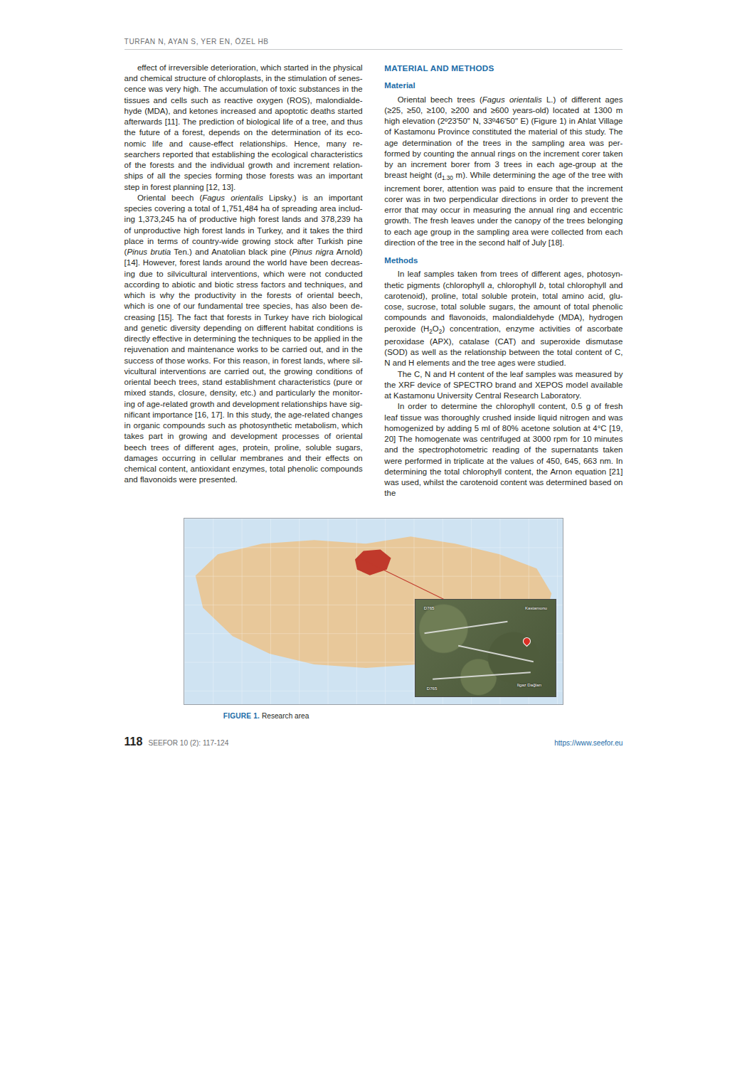TURFAN N, AYAN S, YER EN, ÖZEL HB
effect of irreversible deterioration, which started in the physical and chemical structure of chloroplasts, in the stimulation of senescence was very high. The accumulation of toxic substances in the tissues and cells such as reactive oxygen (ROS), malondialdehyde (MDA), and ketones increased and apoptotic deaths started afterwards [11]. The prediction of biological life of a tree, and thus the future of a forest, depends on the determination of its economic life and cause-effect relationships. Hence, many researchers reported that establishing the ecological characteristics of the forests and the individual growth and increment relationships of all the species forming those forests was an important step in forest planning [12, 13].
Oriental beech (Fagus orientalis Lipsky.) is an important species covering a total of 1,751,484 ha of spreading area including 1,373,245 ha of productive high forest lands and 378,239 ha of unproductive high forest lands in Turkey, and it takes the third place in terms of country-wide growing stock after Turkish pine (Pinus brutia Ten.) and Anatolian black pine (Pinus nigra Arnold) [14]. However, forest lands around the world have been decreasing due to silvicultural interventions, which were not conducted according to abiotic and biotic stress factors and techniques, and which is why the productivity in the forests of oriental beech, which is one of our fundamental tree species, has also been decreasing [15]. The fact that forests in Turkey have rich biological and genetic diversity depending on different habitat conditions is directly effective in determining the techniques to be applied in the rejuvenation and maintenance works to be carried out, and in the success of those works. For this reason, in forest lands, where silvicultural interventions are carried out, the growing conditions of oriental beech trees, stand establishment characteristics (pure or mixed stands, closure, density, etc.) and particularly the monitoring of age-related growth and development relationships have significant importance [16, 17]. In this study, the age-related changes in organic compounds such as photosynthetic metabolism, which takes part in growing and development processes of oriental beech trees of different ages, protein, proline, soluble sugars, damages occurring in cellular membranes and their effects on chemical content, antioxidant enzymes, total phenolic compounds and flavonoids were presented.
Material and Methods
Material
Oriental beech trees (Fagus orientalis L.) of different ages (≥25, ≥50, ≥100, ≥200 and ≥600 years-old) located at 1300 m high elevation (2º23'50" N, 33º46'50" E) (Figure 1) in Ahlat Village of Kastamonu Province constituted the material of this study. The age determination of the trees in the sampling area was performed by counting the annual rings on the increment corer taken by an increment borer from 3 trees in each age-group at the breast height (d1.30 m). While determining the age of the tree with increment borer, attention was paid to ensure that the increment corer was in two perpendicular directions in order to prevent the error that may occur in measuring the annual ring and eccentric growth. The fresh leaves under the canopy of the trees belonging to each age group in the sampling area were collected from each direction of the tree in the second half of July [18].
Methods
In leaf samples taken from trees of different ages, photosynthetic pigments (chlorophyll a, chlorophyll b, total chlorophyll and carotenoid), proline, total soluble protein, total amino acid, glucose, sucrose, total soluble sugars, the amount of total phenolic compounds and flavonoids, malondialdehyde (MDA), hydrogen peroxide (H2O2) concentration, enzyme activities of ascorbate peroxidase (APX), catalase (CAT) and superoxide dismutase (SOD) as well as the relationship between the total content of C, N and H elements and the tree ages were studied.
The C, N and H content of the leaf samples was measured by the XRF device of SPECTRO brand and XEPOS model available at Kastamonu University Central Research Laboratory.
In order to determine the chlorophyll content, 0.5 g of fresh leaf tissue was thoroughly crushed inside liquid nitrogen and was homogenized by adding 5 ml of 80% acetone solution at 4°C [19, 20] The homogenate was centrifuged at 3000 rpm for 10 minutes and the spectrophotometric reading of the supernatants taken were performed in triplicate at the values of 450, 645, 663 nm. In determining the total chlorophyll content, the Arnon equation [21] was used, whilst the carotenoid content was determined based on the
D765
Kastamonu
D765
Ilgaz Dağları
FIGURE 1. Research area
118 SEEFOR 10 (2): 117-124
https://www.seefor.eu